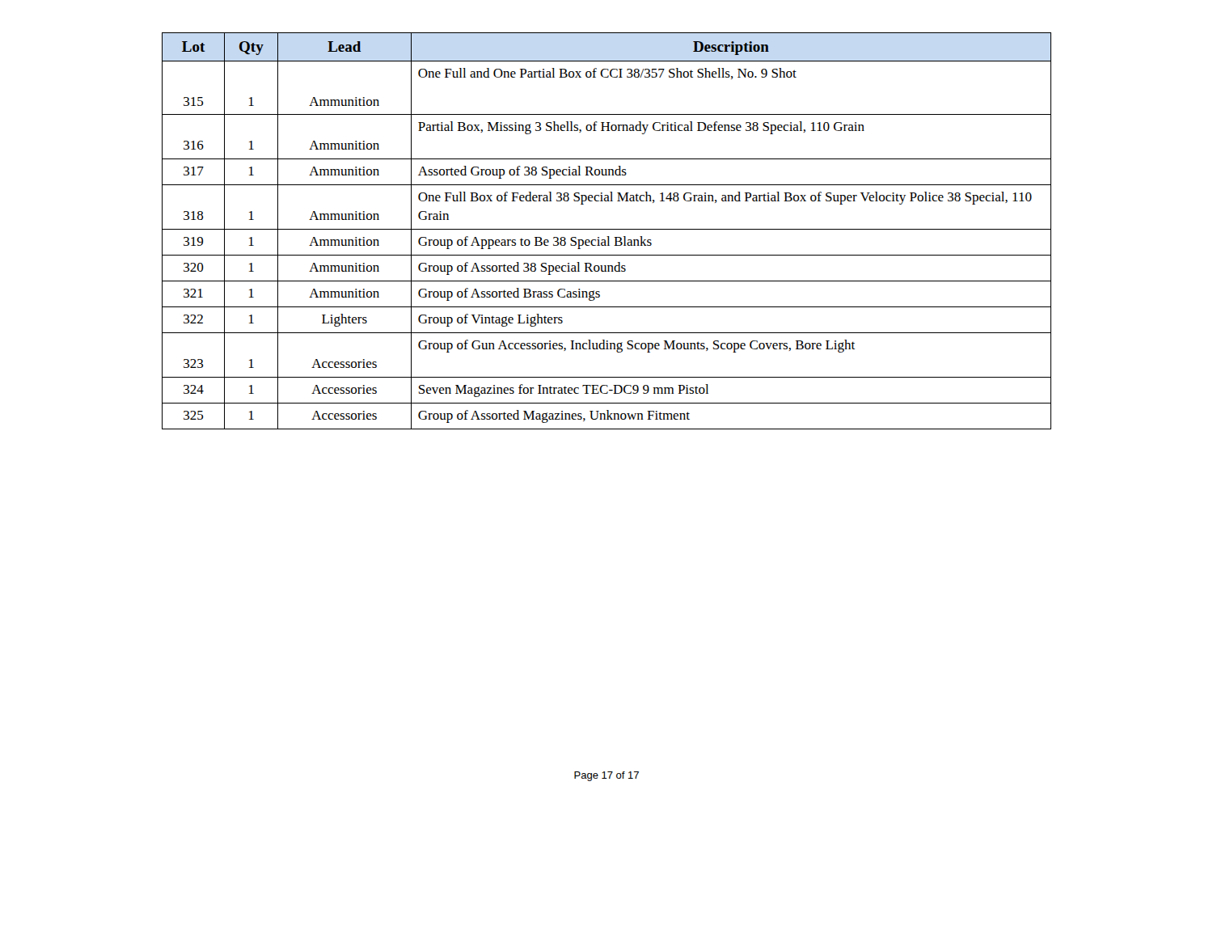| Lot | Qty | Lead | Description |
| --- | --- | --- | --- |
| 315 | 1 | Ammunition | One Full and One Partial Box of CCI 38/357 Shot Shells, No. 9 Shot |
| 316 | 1 | Ammunition | Partial Box, Missing 3 Shells, of Hornady Critical Defense 38 Special, 110 Grain |
| 317 | 1 | Ammunition | Assorted Group of 38 Special Rounds |
| 318 | 1 | Ammunition | One Full Box of Federal 38 Special Match, 148 Grain, and Partial Box of Super Velocity Police 38 Special, 110 Grain |
| 319 | 1 | Ammunition | Group of Appears to Be 38 Special Blanks |
| 320 | 1 | Ammunition | Group of Assorted 38 Special Rounds |
| 321 | 1 | Ammunition | Group of Assorted Brass Casings |
| 322 | 1 | Lighters | Group of Vintage Lighters |
| 323 | 1 | Accessories | Group of Gun Accessories, Including Scope Mounts, Scope Covers, Bore Light |
| 324 | 1 | Accessories | Seven Magazines for Intratec TEC-DC9 9 mm Pistol |
| 325 | 1 | Accessories | Group of Assorted Magazines, Unknown Fitment |
Page 17 of 17